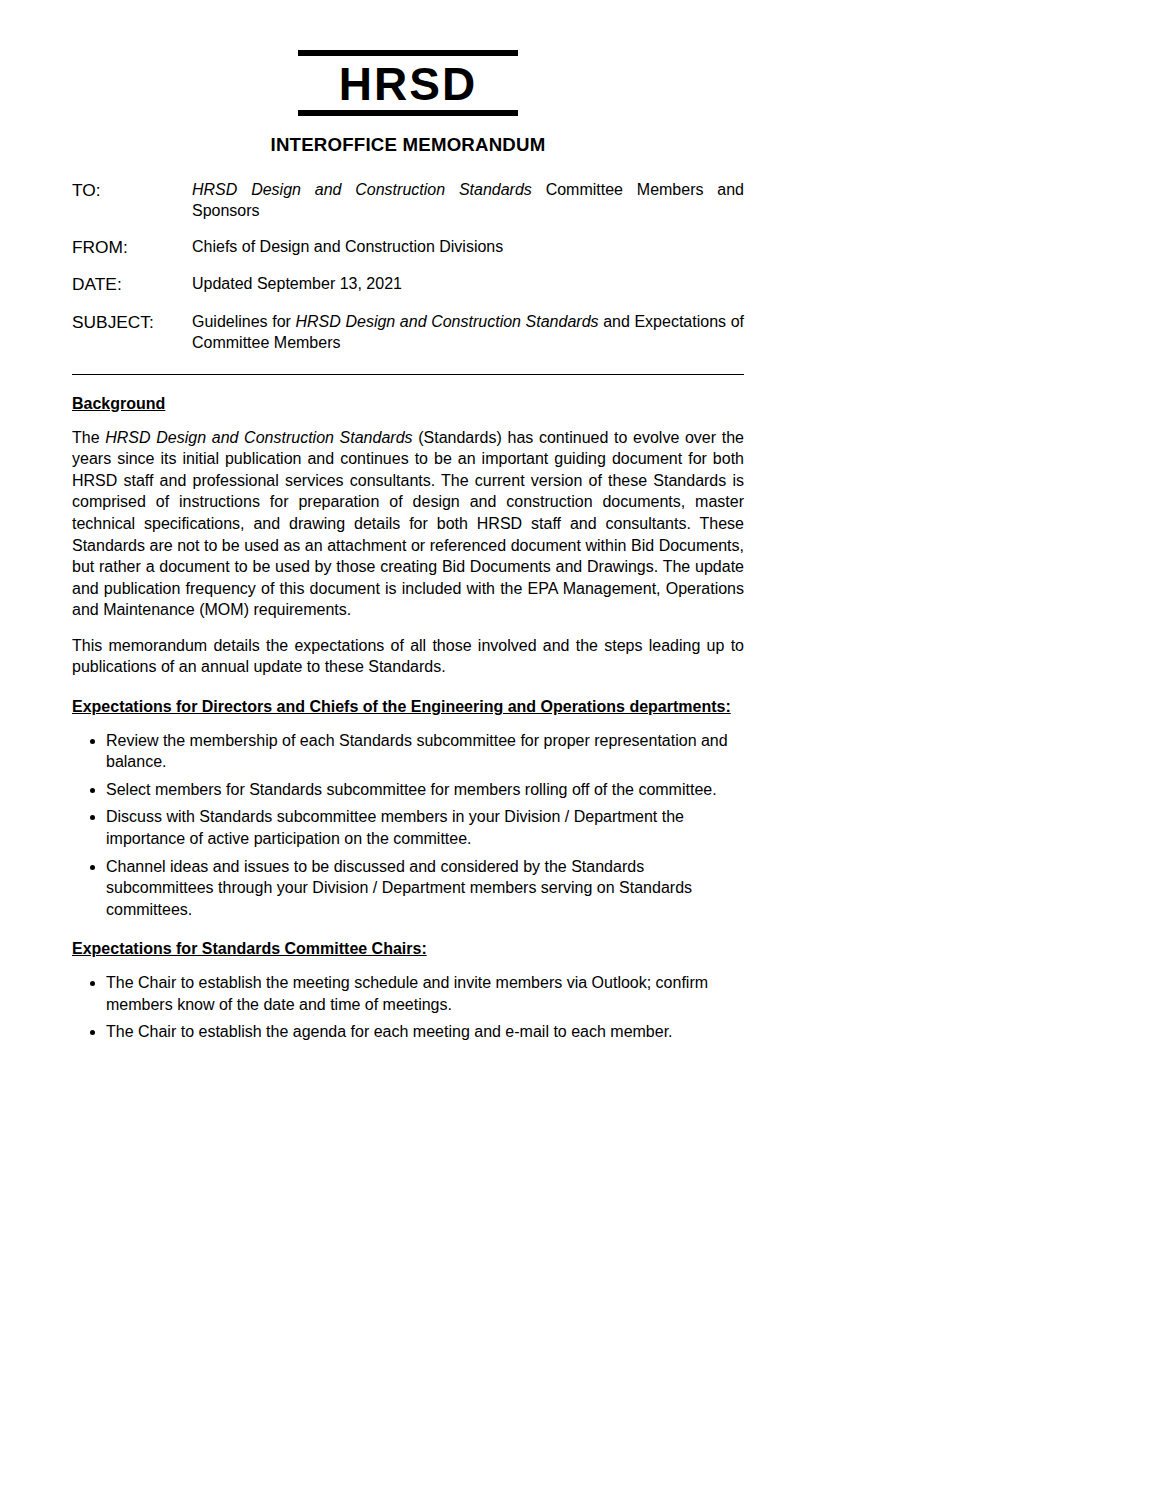HRSD
INTEROFFICE MEMORANDUM
| TO: | HRSD Design and Construction Standards Committee Members and Sponsors |
| FROM: | Chiefs of Design and Construction Divisions |
| DATE: | Updated September 13, 2021 |
| SUBJECT: | Guidelines for HRSD Design and Construction Standards and Expectations of Committee Members |
Background
The HRSD Design and Construction Standards (Standards) has continued to evolve over the years since its initial publication and continues to be an important guiding document for both HRSD staff and professional services consultants. The current version of these Standards is comprised of instructions for preparation of design and construction documents, master technical specifications, and drawing details for both HRSD staff and consultants. These Standards are not to be used as an attachment or referenced document within Bid Documents, but rather a document to be used by those creating Bid Documents and Drawings. The update and publication frequency of this document is included with the EPA Management, Operations and Maintenance (MOM) requirements.
This memorandum details the expectations of all those involved and the steps leading up to publications of an annual update to these Standards.
Expectations for Directors and Chiefs of the Engineering and Operations departments:
Review the membership of each Standards subcommittee for proper representation and balance.
Select members for Standards subcommittee for members rolling off of the committee.
Discuss with Standards subcommittee members in your Division / Department the importance of active participation on the committee.
Channel ideas and issues to be discussed and considered by the Standards subcommittees through your Division / Department members serving on Standards committees.
Expectations for Standards Committee Chairs:
The Chair to establish the meeting schedule and invite members via Outlook; confirm members know of the date and time of meetings.
The Chair to establish the agenda for each meeting and e-mail to each member.